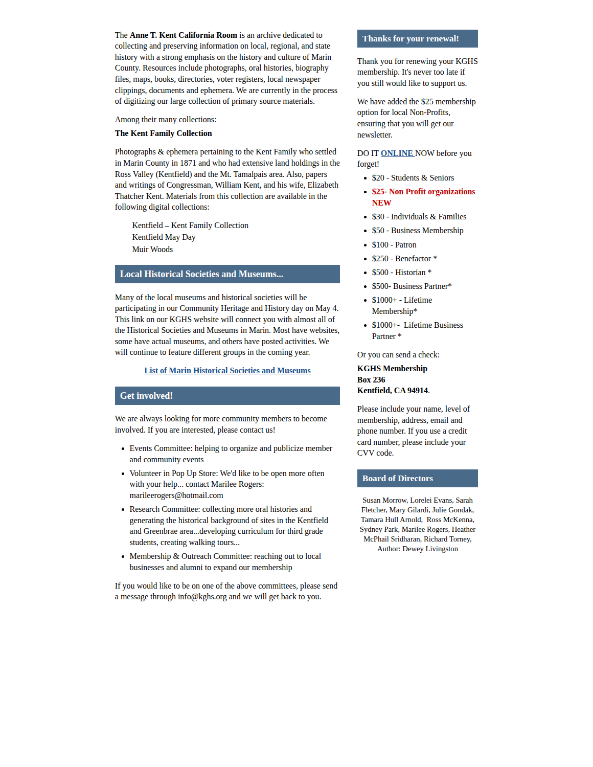The Anne T. Kent California Room is an archive dedicated to collecting and preserving information on local, regional, and state history with a strong emphasis on the history and culture of Marin County. Resources include photographs, oral histories, biography files, maps, books, directories, voter registers, local newspaper clippings, documents and ephemera. We are currently in the process of digitizing our large collection of primary source materials.
Among their many collections:
The Kent Family Collection
Photographs & ephemera pertaining to the Kent Family who settled in Marin County in 1871 and who had extensive land holdings in the Ross Valley (Kentfield) and the Mt. Tamalpais area. Also, papers and writings of Congressman, William Kent, and his wife, Elizabeth Thatcher Kent. Materials from this collection are available in the following digital collections:
Kentfield – Kent Family Collection
Kentfield May Day
Muir Woods
Local Historical Societies and Museums...
Many of the local museums and historical societies will be participating in our Community Heritage and History day on May 4. This link on our KGHS website will connect you with almost all of the Historical Societies and Museums in Marin. Most have websites, some have actual museums, and others have posted activities. We will continue to feature different groups in the coming year.
List of Marin Historical Societies and Museums
Get involved!
We are always looking for more community members to become involved. If you are interested, please contact us!
Events Committee: helping to organize and publicize member and community events
Volunteer in Pop Up Store: We'd like to be open more often with your help... contact Marilee Rogers: marileerogers@hotmail.com
Research Committee: collecting more oral histories and generating the historical background of sites in the Kentfield and Greenbrae area...developing curriculum for third grade students, creating walking tours...
Membership & Outreach Committee: reaching out to local businesses and alumni to expand our membership
If you would like to be on one of the above committees, please send a message through info@kghs.org and we will get back to you.
Thanks for your renewal!
Thank you for renewing your KGHS membership. It's never too late if you still would like to support us.
We have added the $25 membership option for local Non-Profits, ensuring that you will get our newsletter.
DO IT ONLINE NOW before you forget!
$20 - Students & Seniors
$25- Non Profit organizations NEW
$30 - Individuals & Families
$50 - Business Membership
$100 - Patron
$250 - Benefactor *
$500 - Historian *
$500- Business Partner*
$1000+ - Lifetime Membership*
$1000+- Lifetime Business Partner *
Or you can send a check:
KGHS Membership
Box 236
Kentfield, CA 94914.
Please include your name, level of membership, address, email and phone number. If you use a credit card number, please include your CVV code.
Board of Directors
Susan Morrow, Lorelei Evans, Sarah Fletcher, Mary Gilardi, Julie Gondak, Tamara Hull Arnold, Ross McKenna, Sydney Park, Marilee Rogers, Heather McPhail Sridharan, Richard Torney, Author: Dewey Livingston